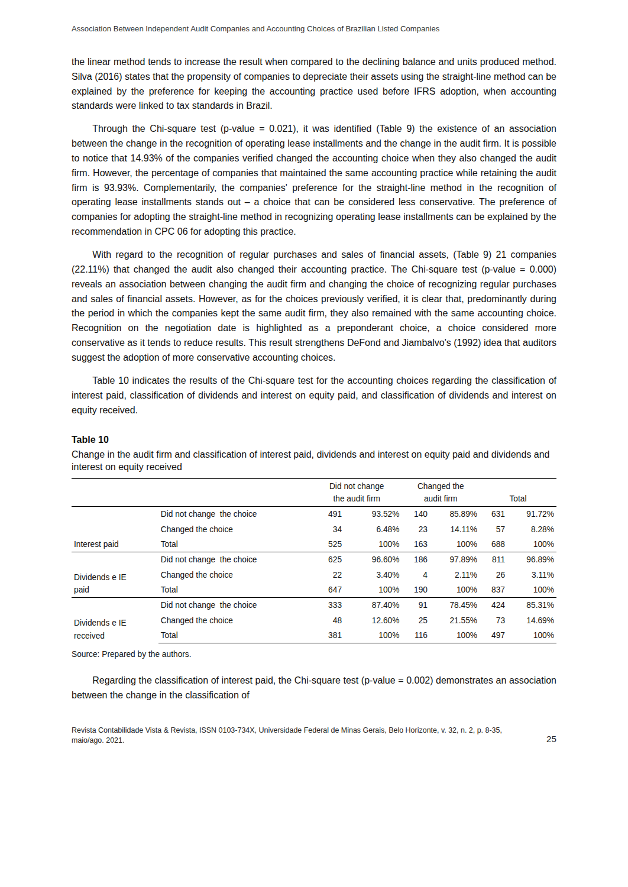Association Between Independent Audit Companies and Accounting Choices of Brazilian Listed Companies
the linear method tends to increase the result when compared to the declining balance and units produced method. Silva (2016) states that the propensity of companies to depreciate their assets using the straight-line method can be explained by the preference for keeping the accounting practice used before IFRS adoption, when accounting standards were linked to tax standards in Brazil.
Through the Chi-square test (p-value = 0.021), it was identified (Table 9) the existence of an association between the change in the recognition of operating lease installments and the change in the audit firm. It is possible to notice that 14.93% of the companies verified changed the accounting choice when they also changed the audit firm. However, the percentage of companies that maintained the same accounting practice while retaining the audit firm is 93.93%. Complementarily, the companies' preference for the straight-line method in the recognition of operating lease installments stands out – a choice that can be considered less conservative. The preference of companies for adopting the straight-line method in recognizing operating lease installments can be explained by the recommendation in CPC 06 for adopting this practice.
With regard to the recognition of regular purchases and sales of financial assets, (Table 9) 21 companies (22.11%) that changed the audit also changed their accounting practice. The Chi-square test (p-value = 0.000) reveals an association between changing the audit firm and changing the choice of recognizing regular purchases and sales of financial assets. However, as for the choices previously verified, it is clear that, predominantly during the period in which the companies kept the same audit firm, they also remained with the same accounting choice. Recognition on the negotiation date is highlighted as a preponderant choice, a choice considered more conservative as it tends to reduce results. This result strengthens DeFond and Jiambalvo's (1992) idea that auditors suggest the adoption of more conservative accounting choices.
Table 10 indicates the results of the Chi-square test for the accounting choices regarding the classification of interest paid, classification of dividends and interest on equity paid, and classification of dividends and interest on equity received.
Table 10
Change in the audit firm and classification of interest paid, dividends and interest on equity paid and dividends and interest on equity received
| | | Did not change the audit firm | Changed the audit firm | Total |
| --- | --- | --- | --- | --- |
| Interest paid | Did not change the choice | 491 | 93.52% | 140 | 85.89% | 631 | 91.72% |
| Changed the choice | 34 | 6.48% | 23 | 14.11% | 57 | 8.28% |
| Total | 525 | 100% | 163 | 100% | 688 | 100% |
| Dividends e IE paid | Did not change the choice | 625 | 96.60% | 186 | 97.89% | 811 | 96.89% |
| Changed the choice | 22 | 3.40% | 4 | 2.11% | 26 | 3.11% |
| Total | 647 | 100% | 190 | 100% | 837 | 100% |
| Dividends e IE received | Did not change the choice | 333 | 87.40% | 91 | 78.45% | 424 | 85.31% |
| Changed the choice | 48 | 12.60% | 25 | 21.55% | 73 | 14.69% |
| Total | 381 | 100% | 116 | 100% | 497 | 100% |
Source: Prepared by the authors.
Regarding the classification of interest paid, the Chi-square test (p-value = 0.002) demonstrates an association between the change in the classification of
Revista Contabilidade Vista & Revista, ISSN 0103-734X, Universidade Federal de Minas Gerais, Belo Horizonte, v. 32, n. 2, p. 8-35, maio/ago. 2021.
25